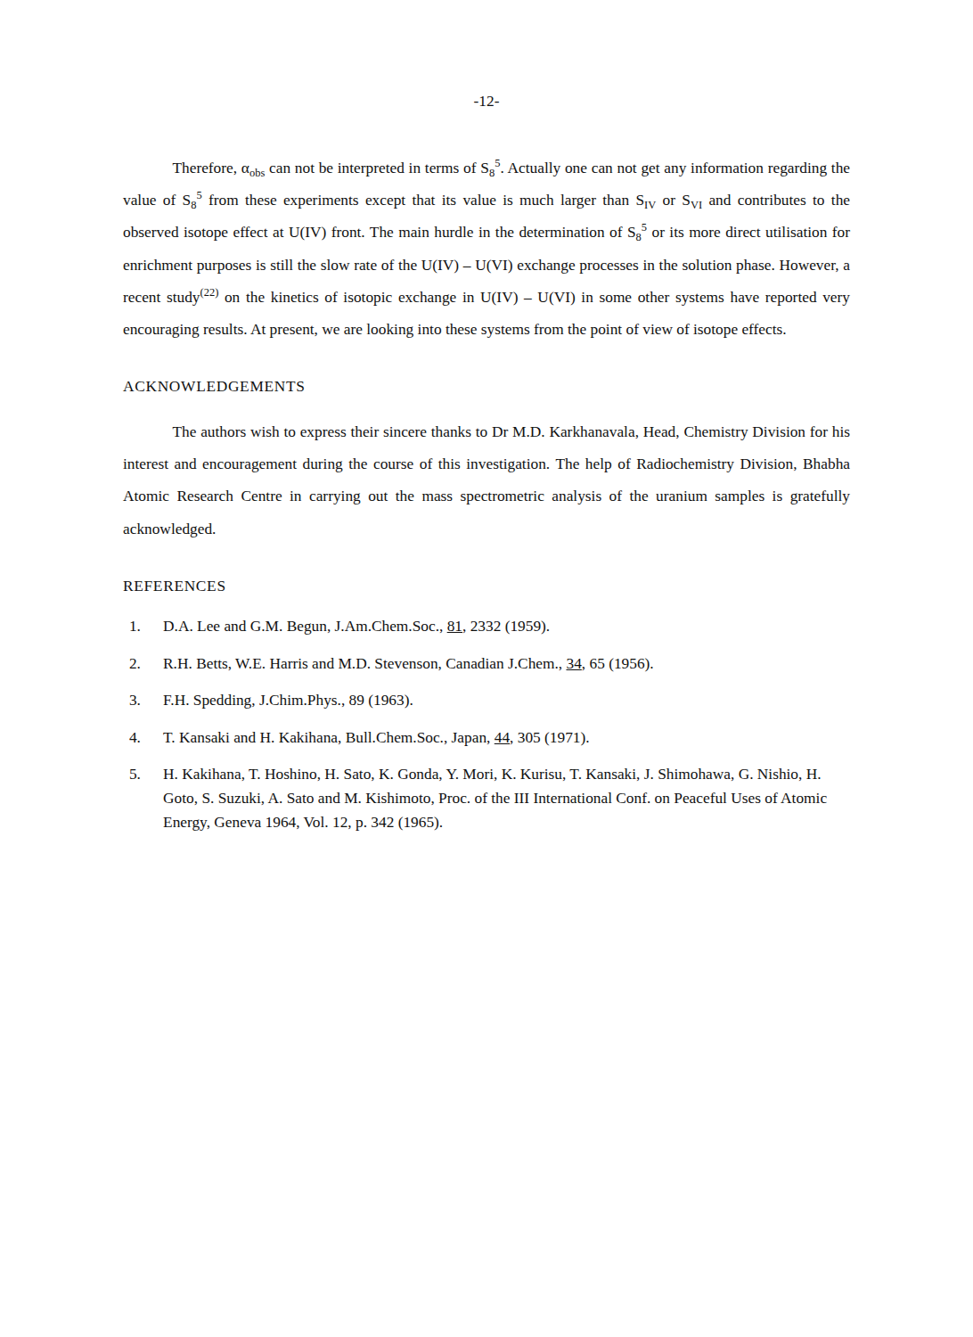-12-
Therefore, αobs can not be interpreted in terms of S85. Actually one can not get any information regarding the value of S85 from these experiments except that its value is much larger than SIV or SVI and contributes to the observed isotope effect at U(IV) front. The main hurdle in the determination of S85 or its more direct utilisation for enrichment purposes is still the slow rate of the U(IV) – U(VI) exchange processes in the solution phase. However, a recent study(22) on the kinetics of isotopic exchange in U(IV) – U(VI) in some other systems have reported very encouraging results. At present, we are looking into these systems from the point of view of isotope effects.
Acknowledgements
The authors wish to express their sincere thanks to Dr M.D. Karkhanavala, Head, Chemistry Division for his interest and encouragement during the course of this investigation. The help of Radiochemistry Division, Bhabha Atomic Research Centre in carrying out the mass spectrometric analysis of the uranium samples is gratefully acknowledged.
References
D.A. Lee and G.M. Begun, J.Am.Chem.Soc., 81, 2332 (1959).
R.H. Betts, W.E. Harris and M.D. Stevenson, Canadian J.Chem., 34, 65 (1956).
F.H. Spedding, J.Chim.Phys., 89 (1963).
T. Kansaki and H. Kakihana, Bull.Chem.Soc., Japan, 44, 305 (1971).
H. Kakihana, T. Hoshino, H. Sato, K. Gonda, Y. Mori, K. Kurisu, T. Kansaki, J. Shimohawa, G. Nishio, H. Goto, S. Suzuki, A. Sato and M. Kishimoto, Proc. of the III International Conf. on Peaceful Uses of Atomic Energy, Geneva 1964, Vol. 12, p. 342 (1965).